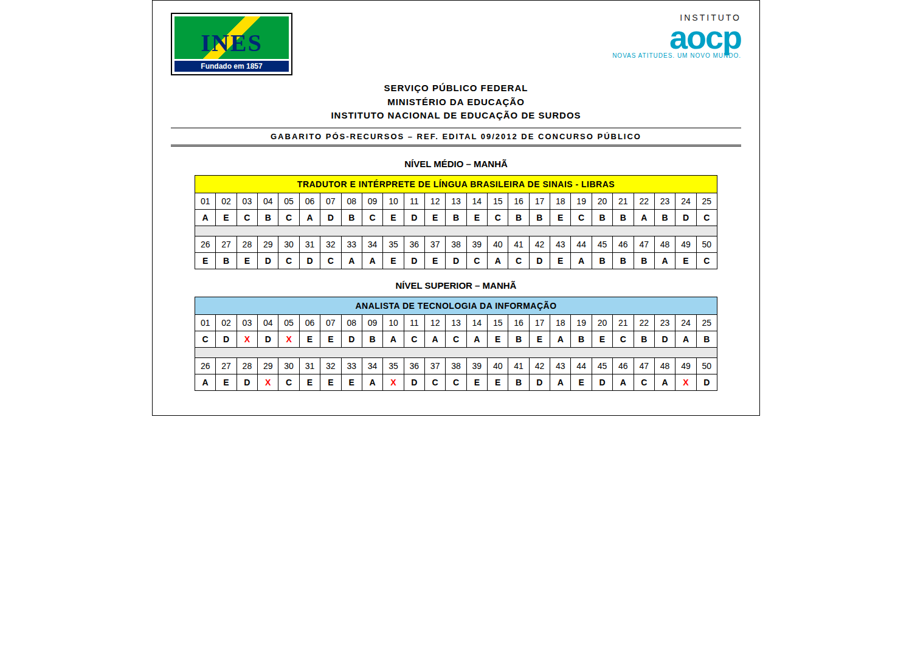INES
Fundado em 1857
INSTITUTO
aocp
NOVAS ATITUDES. UM NOVO MUNDO.
SERVIÇO PÚBLICO FEDERAL
MINISTÉRIO DA EDUCAÇÃO
INSTITUTO NACIONAL DE EDUCAÇÃO DE SURDOS
GABARITO PÓS-RECURSOS – REF. EDITAL 09/2012 DE CONCURSO PÚBLICO
NÍVEL MÉDIO – MANHÃ
| TRADUTOR E INTÉRPRETE DE LÍNGUA BRASILEIRA DE SINAIS - LIBRAS |
| --- |
| 01 | 02 | 03 | 04 | 05 | 06 | 07 | 08 | 09 | 10 | 11 | 12 | 13 | 14 | 15 | 16 | 17 | 18 | 19 | 20 | 21 | 22 | 23 | 24 | 25 |
| A | E | C | B | C | A | D | B | C | E | D | E | B | E | C | B | B | E | C | B | B | A | B | D | C |
| 26 | 27 | 28 | 29 | 30 | 31 | 32 | 33 | 34 | 35 | 36 | 37 | 38 | 39 | 40 | 41 | 42 | 43 | 44 | 45 | 46 | 47 | 48 | 49 | 50 |
| E | B | E | D | C | D | C | A | A | E | D | E | D | C | A | C | D | E | A | B | B | B | A | E | C |
NÍVEL SUPERIOR – MANHÃ
| ANALISTA DE TECNOLOGIA DA INFORMAÇÃO |
| --- |
| 01 | 02 | 03 | 04 | 05 | 06 | 07 | 08 | 09 | 10 | 11 | 12 | 13 | 14 | 15 | 16 | 17 | 18 | 19 | 20 | 21 | 22 | 23 | 24 | 25 |
| C | D | X | D | X | E | E | D | B | A | C | A | C | A | E | B | E | A | B | E | C | B | D | A | B |
| 26 | 27 | 28 | 29 | 30 | 31 | 32 | 33 | 34 | 35 | 36 | 37 | 38 | 39 | 40 | 41 | 42 | 43 | 44 | 45 | 46 | 47 | 48 | 49 | 50 |
| A | E | D | X | C | E | E | E | A | X | D | C | C | E | E | B | D | A | E | D | A | C | A | X | D |